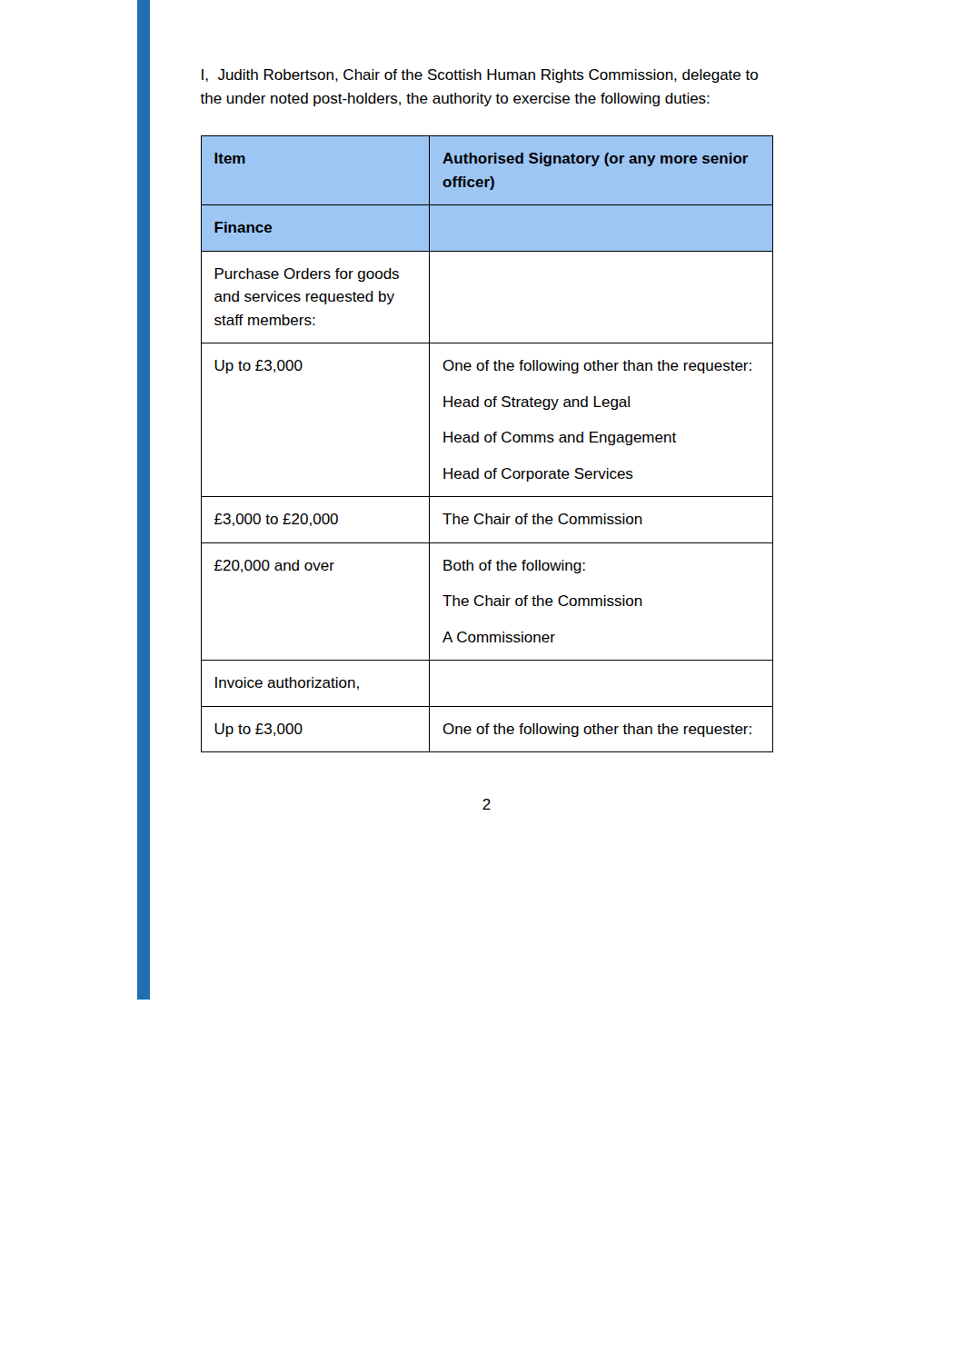I, Judith Robertson, Chair of the Scottish Human Rights Commission, delegate to the under noted post-holders, the authority to exercise the following duties:
| Item | Authorised Signatory (or any more senior officer) |
| --- | --- |
| Finance | |
| Purchase Orders for goods and services requested by staff members: | |
| Up to £3,000 | One of the following other than the requester: Head of Strategy and Legal Head of Comms and Engagement Head of Corporate Services |
| £3,000 to £20,000 | The Chair of the Commission |
| £20,000 and over | Both of the following: The Chair of the Commission A Commissioner |
| Invoice authorization, | |
| Up to £3,000 | One of the following other than the requester: |
2